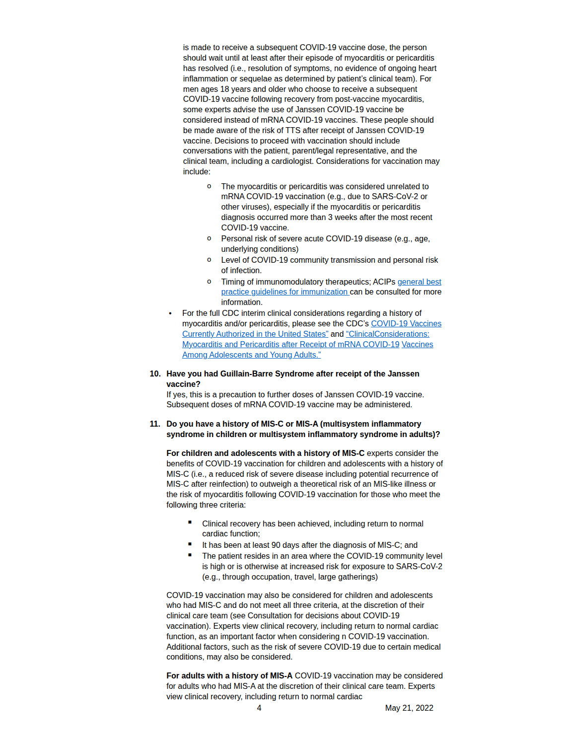is made to receive a subsequent COVID-19 vaccine dose, the person should wait until at least after their episode of myocarditis or pericarditis has resolved (i.e., resolution of symptoms, no evidence of ongoing heart inflammation or sequelae as determined by patient’s clinical team). For men ages 18 years and older who choose to receive a subsequent COVID-19 vaccine following recovery from post-vaccine myocarditis, some experts advise the use of Janssen COVID-19 vaccine be considered instead of mRNA COVID-19 vaccines. These people should be made aware of the risk of TTS after receipt of Janssen COVID-19 vaccine. Decisions to proceed with vaccination should include conversations with the patient, parent/legal representative, and the clinical team, including a cardiologist. Considerations for vaccination may include:
o The myocarditis or pericarditis was considered unrelated to mRNA COVID-19 vaccination (e.g., due to SARS-CoV-2 or other viruses), especially if the myocarditis or pericarditis diagnosis occurred more than 3 weeks after the most recent COVID-19 vaccine.
o Personal risk of severe acute COVID-19 disease (e.g., age, underlying conditions)
o Level of COVID-19 community transmission and personal risk of infection.
o Timing of immunomodulatory therapeutics; ACIPs general best practice guidelines for immunization can be consulted for more information.
•For the full CDC interim clinical considerations regarding a history of myocarditis and/or pericarditis, please see the CDC’s COVID-19 Vaccines Currently Authorized in the United States” and “ClinicalConsiderations: Myocarditis and Pericarditis after Receipt of mRNA COVID-19 Vaccines Among Adolescents and Young Adults.”
10. Have you had Guillain-Barre Syndrome after receipt of the Janssen vaccine?
If yes, this is a precaution to further doses of Janssen COVID-19 vaccine. Subsequent doses of mRNA COVID-19 vaccine may be administered.
11. Do you have a history of MIS-C or MIS-A (multisystem inflammatory syndrome in children or multisystem inflammatory syndrome in adults)?
For children and adolescents with a history of MIS-C experts consider the benefits of COVID-19 vaccination for children and adolescents with a history of MIS-C (i.e., a reduced risk of severe disease including potential recurrence of MIS-C after reinfection) to outweigh a theoretical risk of an MIS-like illness or the risk of myocarditis following COVID-19 vaccination for those who meet the following three criteria:
■Clinical recovery has been achieved, including return to normal cardiac function;
■It has been at least 90 days after the diagnosis of MIS-C; and
■The patient resides in an area where the COVID-19 community level is high or is otherwise at increased risk for exposure to SARS-CoV-2 (e.g., through occupation, travel, large gatherings)
COVID-19 vaccination may also be considered for children and adolescents who had MIS-C and do not meet all three criteria, at the discretion of their clinical care team (see Consultation for decisions about COVID-19 vaccination). Experts view clinical recovery, including return to normal cardiac function, as an important factor when considering n COVID-19 vaccination. Additional factors, such as the risk of severe COVID-19 due to certain medical conditions, may also be considered.
For adults with a history of MIS-A COVID-19 vaccination may be considered for adults who had MIS-A at the discretion of their clinical care team. Experts view clinical recovery, including return to normal cardiac
4 May 21, 2022